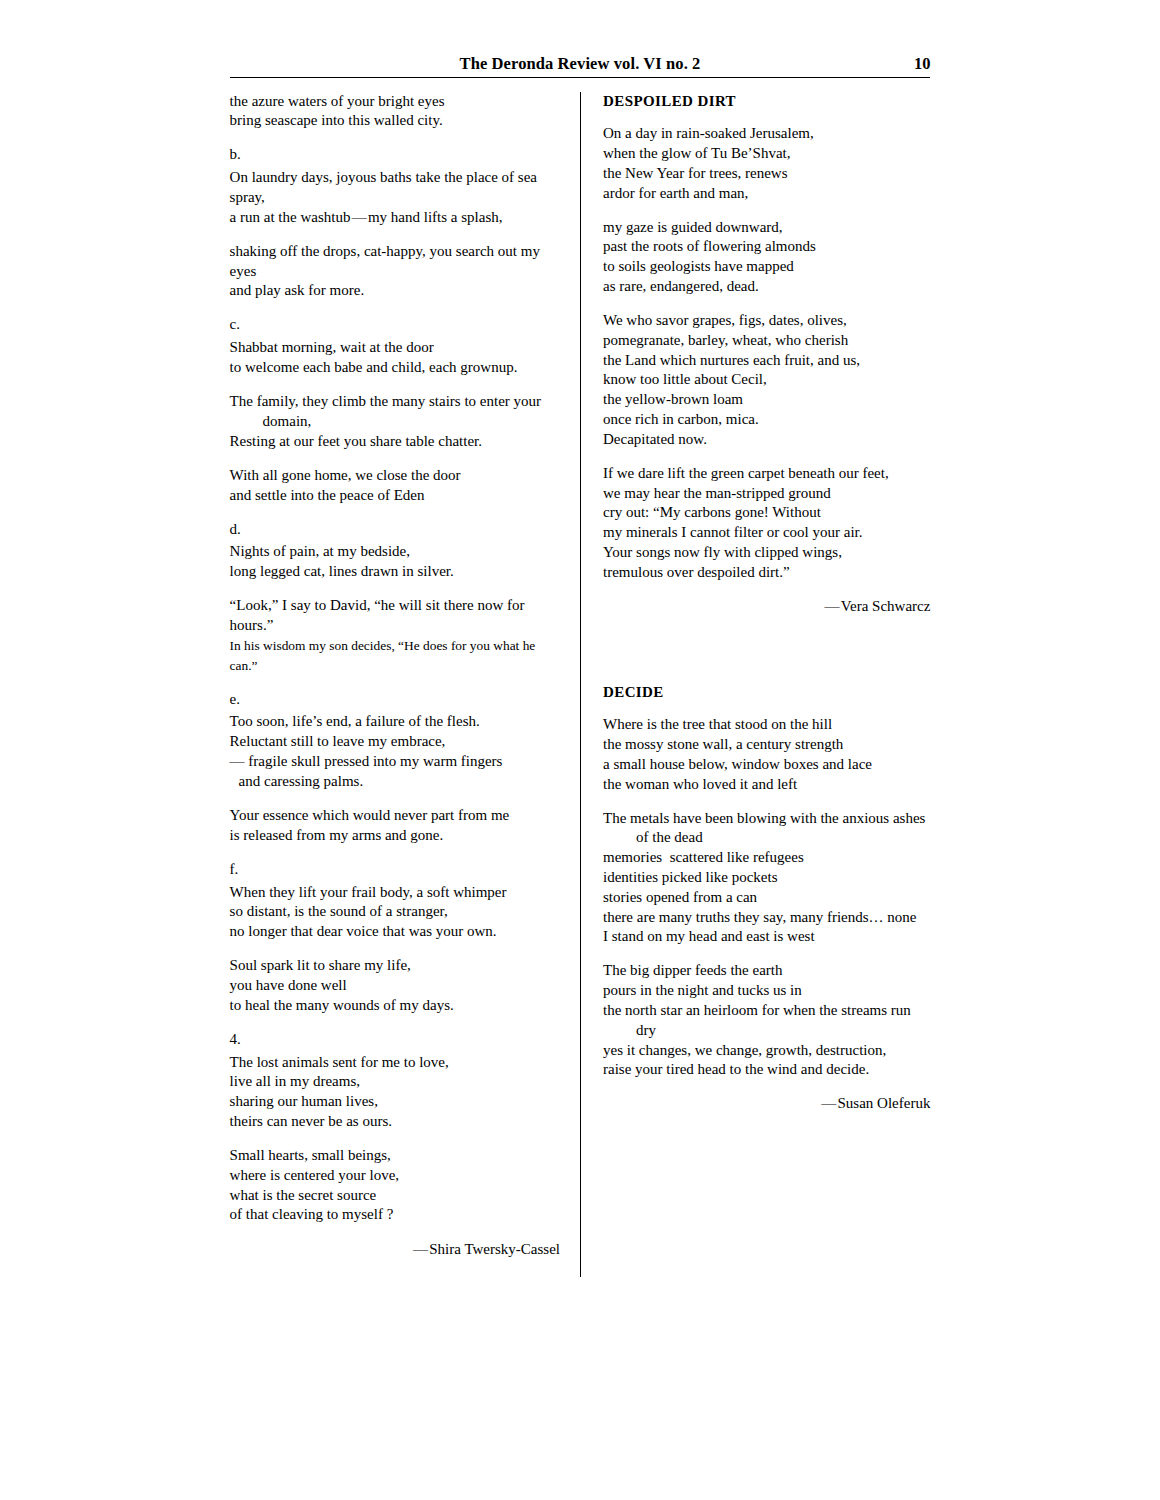The Deronda Review vol. VI no. 2
10
the azure waters of your bright eyes
bring seascape into this walled city.
b.
On laundry days, joyous baths take the place of sea spray,
a run at the washtub — my hand lifts a splash,
shaking off the drops, cat-happy, you search out my eyes
and play ask for more.
c.
Shabbat morning, wait at the door
to welcome each babe and child, each grownup.
The family, they climb the many stairs to enter your
domain, Resting at our feet you share table chatter.
With all gone home, we close the door
and settle into the peace of Eden
d.
Nights of pain, at my bedside,
long legged cat, lines drawn in silver.
“Look,” I say to David, “he will sit there now for hours.”
In his wisdom my son decides, “He does for you what he can.”
e.
Too soon, life’s end, a failure of the flesh.
Reluctant still to leave my embrace,
— fragile skull pressed into my warm fingers
and caressing palms.
Your essence which would never part from me
is released from my arms and gone.
f.
When they lift your frail body, a soft whimper
so distant, is the sound of a stranger,
no longer that dear voice that was your own.
Soul spark lit to share my life,
you have done well
to heal the many wounds of my days.
4.
The lost animals sent for me to love,
live all in my dreams,
sharing our human lives,
theirs can never be as ours.
Small hearts, small beings,
where is centered your love,
what is the secret source
of that cleaving to myself ?
— Shira Twersky-Cassel
DESPOILED DIRT
On a day in rain-soaked Jerusalem,
when the glow of Tu Be’Shvat,
the New Year for trees, renews
ardor for earth and man,
my gaze is guided downward,
past the roots of flowering almonds
to soils geologists have mapped
as rare, endangered, dead.
We who savor grapes, figs, dates, olives,
pomegranate, barley, wheat, who cherish
the Land which nurtures each fruit, and us,
know too little about Cecil,
the yellow-brown loam
once rich in carbon, mica.
Decapitated now.
If we dare lift the green carpet beneath our feet,
we may hear the man-stripped ground
cry out: “My carbons gone! Without
my minerals I cannot filter or cool your air.
Your songs now fly with clipped wings,
tremulous over despoiled dirt.”
— Vera Schwarcz
DECIDE
Where is the tree that stood on the hill
the mossy stone wall, a century strength
a small house below, window boxes and lace
the woman who loved it and left
The metals have been blowing with the anxious ashes
of the dead memories scattered like refugees
identities picked like pockets
stories opened from a can
there are many truths they say, many friends… none
I stand on my head and east is west
The big dipper feeds the earth
pours in the night and tucks us in
the north star an heirloom for when the streams run
dry yes it changes, we change, growth, destruction,
raise your tired head to the wind and decide.
— Susan Oleferuk